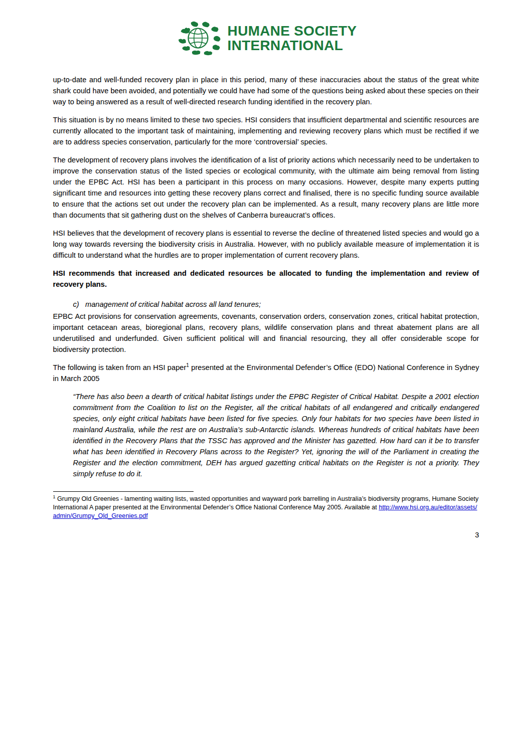HUMANE SOCIETY
INTERNATIONAL
up-to-date and well-funded recovery plan in place in this period, many of these inaccuracies about the status of the great white shark could have been avoided, and potentially we could have had some of the questions being asked about these species on their way to being answered as a result of well-directed research funding identified in the recovery plan.
This situation is by no means limited to these two species. HSI considers that insufficient departmental and scientific resources are currently allocated to the important task of maintaining, implementing and reviewing recovery plans which must be rectified if we are to address species conservation, particularly for the more ‘controversial’ species.
The development of recovery plans involves the identification of a list of priority actions which necessarily need to be undertaken to improve the conservation status of the listed species or ecological community, with the ultimate aim being removal from listing under the EPBC Act. HSI has been a participant in this process on many occasions. However, despite many experts putting significant time and resources into getting these recovery plans correct and finalised, there is no specific funding source available to ensure that the actions set out under the recovery plan can be implemented. As a result, many recovery plans are little more than documents that sit gathering dust on the shelves of Canberra bureaucrat’s offices.
HSI believes that the development of recovery plans is essential to reverse the decline of threatened listed species and would go a long way towards reversing the biodiversity crisis in Australia. However, with no publicly available measure of implementation it is difficult to understand what the hurdles are to proper implementation of current recovery plans.
HSI recommends that increased and dedicated resources be allocated to funding the implementation and review of recovery plans.
c) management of critical habitat across all land tenures;
EPBC Act provisions for conservation agreements, covenants, conservation orders, conservation zones, critical habitat protection, important cetacean areas, bioregional plans, recovery plans, wildlife conservation plans and threat abatement plans are all underutilised and underfunded. Given sufficient political will and financial resourcing, they all offer considerable scope for biodiversity protection.
The following is taken from an HSI paper1 presented at the Environmental Defender’s Office (EDO) National Conference in Sydney in March 2005
“There has also been a dearth of critical habitat listings under the EPBC Register of Critical Habitat. Despite a 2001 election commitment from the Coalition to list on the Register, all the critical habitats of all endangered and critically endangered species, only eight critical habitats have been listed for five species. Only four habitats for two species have been listed in mainland Australia, while the rest are on Australia’s sub-Antarctic islands. Whereas hundreds of critical habitats have been identified in the Recovery Plans that the TSSC has approved and the Minister has gazetted. How hard can it be to transfer what has been identified in Recovery Plans across to the Register? Yet, ignoring the will of the Parliament in creating the Register and the election commitment, DEH has argued gazetting critical habitats on the Register is not a priority. They simply refuse to do it.
1 Grumpy Old Greenies - lamenting waiting lists, wasted opportunities and wayward pork barrelling in Australia’s biodiversity programs, Humane Society International A paper presented at the Environmental Defender’s Office National Conference May 2005. Available at http://www.hsi.org.au/editor/assets/admin/Grumpy_Old_Greenies.pdf
3